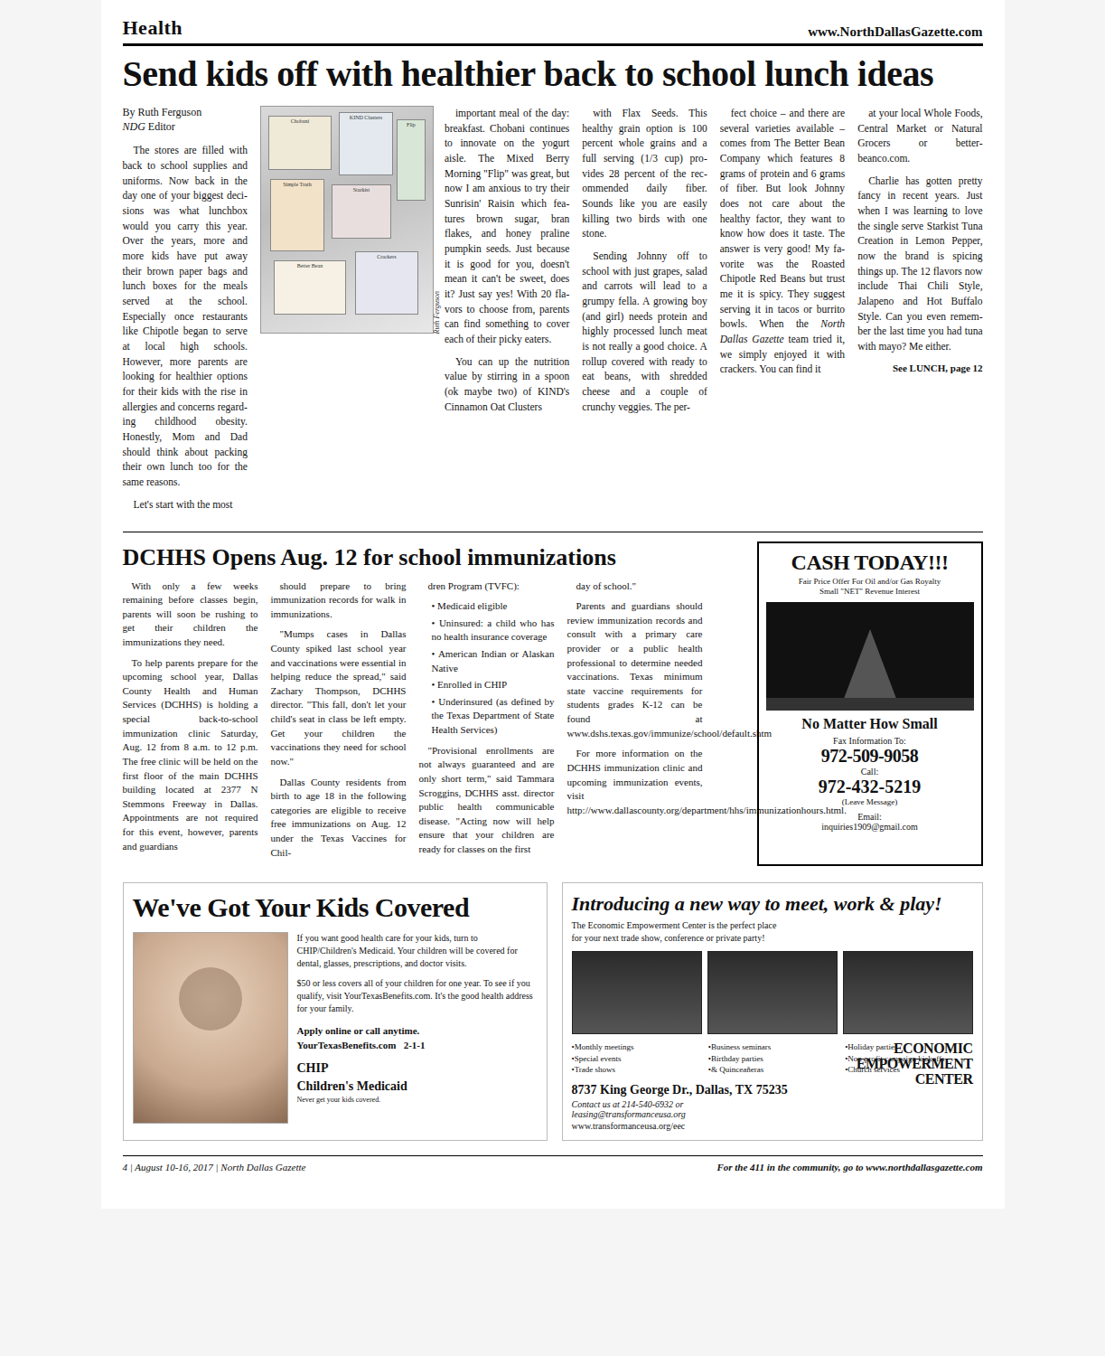Health
www.NorthDallasGazette.com
Send kids off with healthier back to school lunch ideas
By Ruth Ferguson
NDG Editor
The stores are filled with back to school supplies and uniforms. Now back in the day one of your biggest decisions was what lunchbox would you carry this year. Over the years, more and more kids have put away their brown paper bags and lunch boxes for the meals served at the school. Especially once restaurants like Chipotle began to serve at local high schools. However, more parents are looking for healthier options for their kids with the rise in allergies and concerns regarding childhood obesity. Honestly, Mom and Dad should think about packing their own lunch too for the same reasons.
Let's start with the most
Chobani
KIND Clusters
Flip
Simple Truth
Starkist
Better Bean
Crackers
Ruth Ferguson
important meal of the day: breakfast. Chobani continues to innovate on the yogurt aisle. The Mixed Berry Morning "Flip" was great, but now I am anxious to try their Sunrisin' Raisin which features brown sugar, bran flakes, and honey praline pumpkin seeds. Just because it is good for you, doesn't mean it can't be sweet, does it? Just say yes! With 20 flavors to choose from, parents can find something to cover each of their picky eaters.
You can up the nutrition value by stirring in a spoon (ok maybe two) of KIND's Cinnamon Oat Clusters
with Flax Seeds. This healthy grain option is 100 percent whole grains and a full serving (1/3 cup) provides 28 percent of the recommended daily fiber. Sounds like you are easily killing two birds with one stone.
Sending Johnny off to school with just grapes, salad and carrots will lead to a grumpy fella. A growing boy (and girl) needs protein and highly processed lunch meat is not really a good choice. A rollup covered with ready to eat beans, with shredded cheese and a couple of crunchy veggies. The per-
fect choice – and there are several varieties available – comes from The Better Bean Company which features 8 grams of protein and 6 grams of fiber. But look Johnny does not care about the healthy factor, they want to know how does it taste. The answer is very good! My favorite was the Roasted Chipotle Red Beans but trust me it is spicy. They suggest serving it in tacos or burrito bowls. When the North Dallas Gazette team tried it, we simply enjoyed it with crackers. You can find it
at your local Whole Foods, Central Market or Natural Grocers or better-beanco.com.
Charlie has gotten pretty fancy in recent years. Just when I was learning to love the single serve Starkist Tuna Creation in Lemon Pepper, now the brand is spicing things up. The 12 flavors now include Thai Chili Style, Jalapeno and Hot Buffalo Style. Can you even remember the last time you had tuna with mayo? Me either.
See LUNCH, page 12
DCHHS Opens Aug. 12 for school immunizations
With only a few weeks remaining before classes begin, parents will soon be rushing to get their children the immunizations they need.
To help parents prepare for the upcoming school year, Dallas County Health and Human Services (DCHHS) is holding a special back-to-school immunization clinic Saturday, Aug. 12 from 8 a.m. to 12 p.m. The free clinic will be held on the first floor of the main DCHHS building located at 2377 N Stemmons Freeway in Dallas. Appointments are not required for this event, however, parents and guardians
should prepare to bring immunization records for walk in immunizations.
"Mumps cases in Dallas County spiked last school year and vaccinations were essential in helping reduce the spread," said Zachary Thompson, DCHHS director. "This fall, don't let your child's seat in class be left empty. Get your children the vaccinations they need for school now."
Dallas County residents from birth to age 18 in the following categories are eligible to receive free immunizations on Aug. 12 under the Texas Vaccines for Chil-
dren Program (TVFC):
Medicaid eligible
Uninsured: a child who has no health insurance coverage
American Indian or Alaskan Native
Enrolled in CHIP
Underinsured (as defined by the Texas Department of State Health Services)
"Provisional enrollments are not always guaranteed and are only short term," said Tammara Scroggins, DCHHS asst. director public health communicable disease. "Acting now will help ensure that your children are ready for classes on the first
day of school."
Parents and guardians should review immunization records and consult with a primary care provider or a public health professional to determine needed vaccinations. Texas minimum state vaccine requirements for students grades K-12 can be found at www.dshs.texas.gov/immunize/school/default.shtm
For more information on the DCHHS immunization clinic and upcoming immunization events, visit http://www.dallascounty.org/department/hhs/immunizationhours.html.
CASH TODAY!!!
Fair Price Offer For Oil and/or Gas Royalty
Small "NET" Revenue Interest
No Matter How Small
Fax Information To:
972-509-9058
Call:
972-432-5219
(Leave Message)
Email:
inquiries1909@gmail.com
We've Got Your Kids Covered
If you want good health care for your kids, turn to CHIP/Children's Medicaid. Your children will be covered for dental, glasses, prescriptions, and doctor visits.
$50 or less covers all of your children for one year. To see if you qualify, visit YourTexasBenefits.com. It's the good health address for your family.
Apply online or call anytime.
YourTexasBenefits.com 2-1-1
CHIP
Children's Medicaid
Never get your kids covered.
Introducing a new way to meet, work & play!
The Economic Empowerment Center is the perfect place
for your next trade show, conference or private party!
Monthly meetings
Special events
Trade shows
Business seminars
Birthday parties
& Quinceañeras
Holiday parties
Non-profit campaign kickoffs
Church services
ECONOMIC
EMPOWERMENT
CENTER
8737 King George Dr., Dallas, TX 75235
Contact us at 214-540-6932 or
leasing@transformanceusa.org
www.transformanceusa.org/eec
4 | August 10-16, 2017 | North Dallas Gazette
For the 411 in the community, go to www.northdallasgazette.com